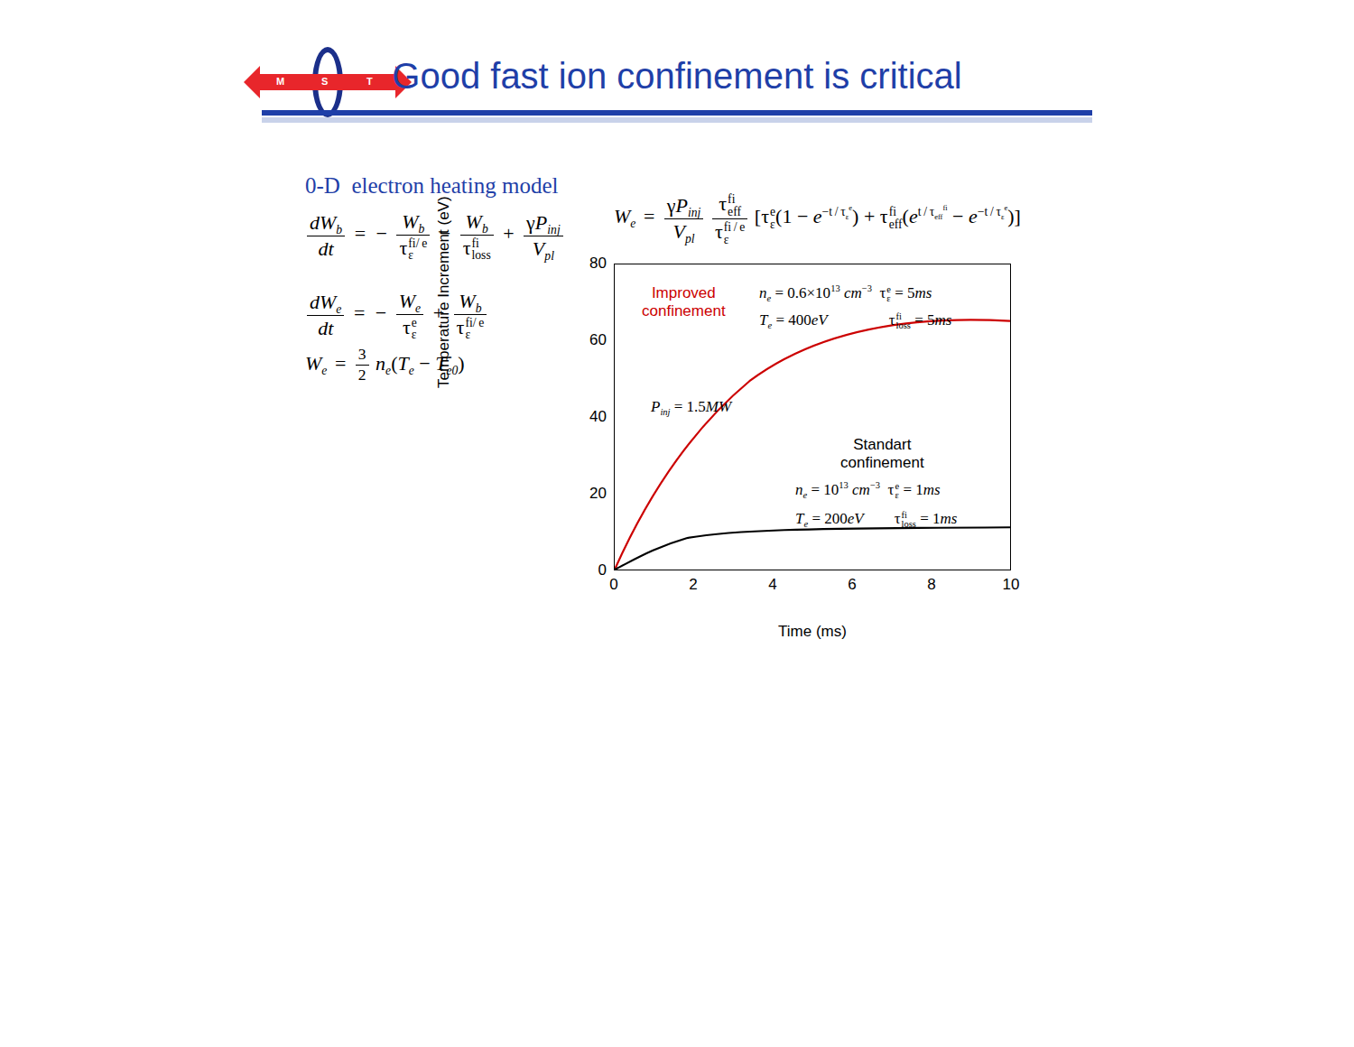M S T
Good fast ion confinement is critical
0-D electron heating model
dWb dt = − Wb τfi/ e ε − Wb τfi loss + γPinj Vpl
dWe dt = − We τeε + Wb τfi/ e ε
We = 3 2 ne(Te − Te0)
We = γPinj Vpl τfi eff τfi / e ε [τeε(1 − e−t / τεe) + τfi eff(et / τefffi − e−t / τεe)]
Temperature Increment (eV)
Time (ms)
80
60
40
20
0
0
2
4
6
8
10
Improved
confinement
ne = 0.6×1013 cm−3 τeε = 5ms
Te = 400eV τfi loss = 5ms
Pinj = 1.5MW
Standart
confinement
ne = 1013 cm−3 τeε = 1ms
Te = 200eV τfi loss = 1ms